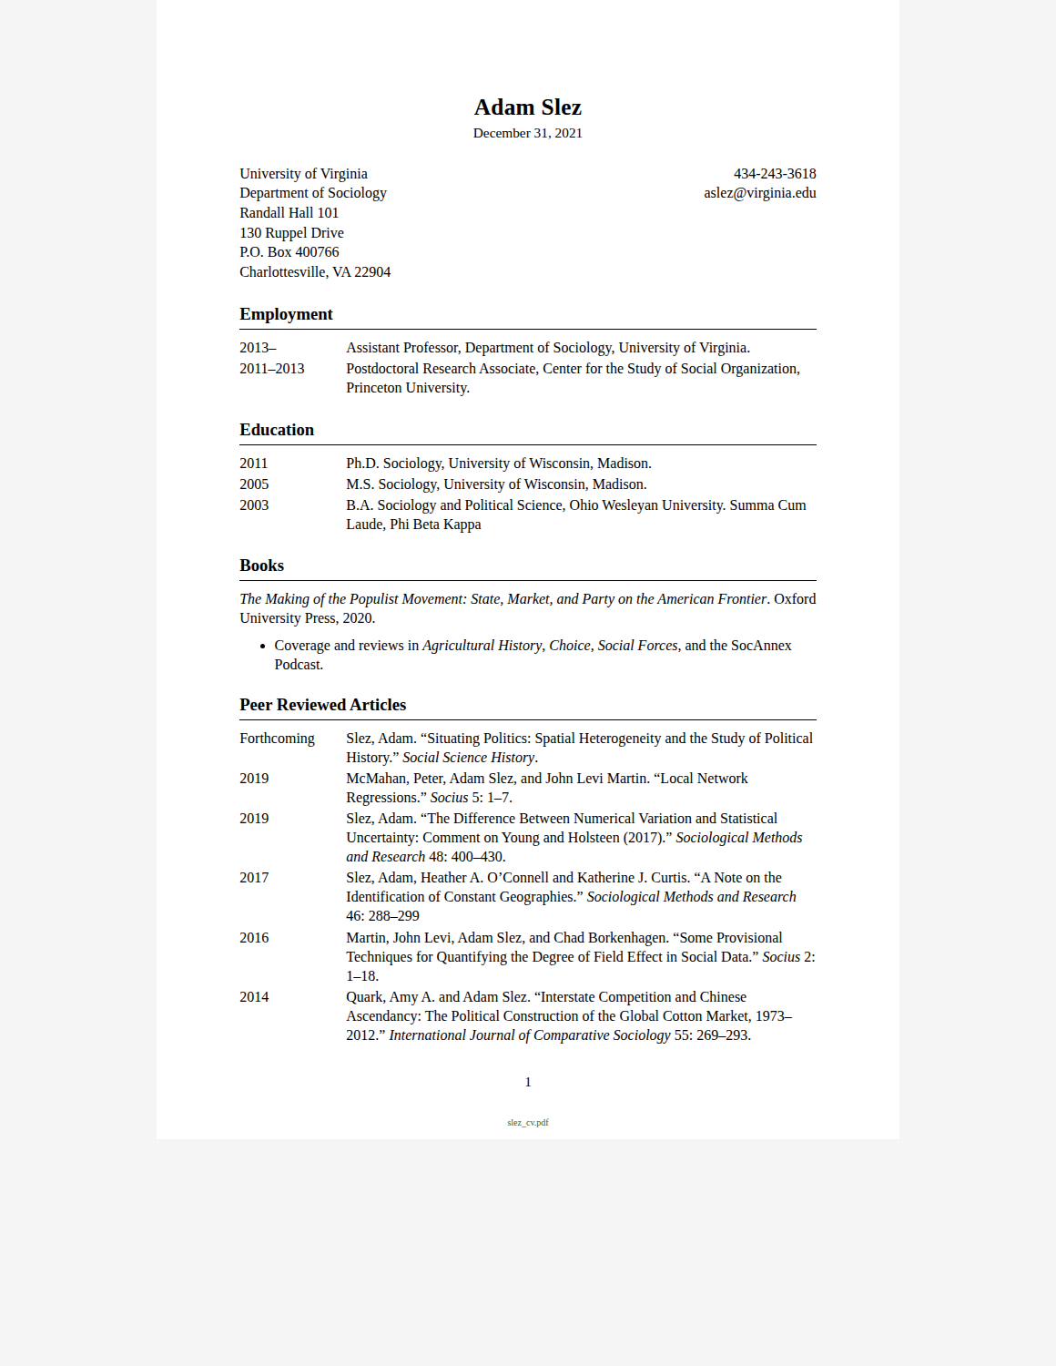Adam Slez
December 31, 2021
| University of Virginia | 434-243-3618 |
| Department of Sociology | aslez@virginia.edu |
| Randall Hall 101 | |
| 130 Ruppel Drive | |
| P.O. Box 400766 | |
| Charlottesville, VA 22904 | |
Employment
| 2013– | Assistant Professor, Department of Sociology, University of Virginia. |
| 2011–2013 | Postdoctoral Research Associate, Center for the Study of Social Organization, Princeton University. |
Education
| 2011 | Ph.D. Sociology, University of Wisconsin, Madison. |
| 2005 | M.S. Sociology, University of Wisconsin, Madison. |
| 2003 | B.A. Sociology and Political Science, Ohio Wesleyan University. Summa Cum Laude, Phi Beta Kappa |
Books
The Making of the Populist Movement: State, Market, and Party on the American Frontier. Oxford University Press, 2020.
Coverage and reviews in Agricultural History, Choice, Social Forces, and the SocAnnex Podcast.
Peer Reviewed Articles
| Forthcoming | Slez, Adam. “Situating Politics: Spatial Heterogeneity and the Study of Political History.” Social Science History . |
| 2019 | McMahan, Peter, Adam Slez, and John Levi Martin. “Local Network Regressions.” Socius 5: 1–7. |
| 2019 | Slez, Adam. “The Difference Between Numerical Variation and Statistical Uncertainty: Comment on Young and Holsteen (2017).” Sociological Methods and Research 48: 400–430. |
| 2017 | Slez, Adam, Heather A. O’Connell and Katherine J. Curtis. “A Note on the Identification of Constant Geographies.” Sociological Methods and Research 46: 288–299 |
| 2016 | Martin, John Levi, Adam Slez, and Chad Borkenhagen. “Some Provisional Techniques for Quantifying the Degree of Field Effect in Social Data.” Socius 2: 1–18. |
| 2014 | Quark, Amy A. and Adam Slez. “Interstate Competition and Chinese Ascendancy: The Political Construction of the Global Cotton Market, 1973–2012.” International Journal of Comparative Sociology 55: 269–293. |
1
slez_cv.pdf